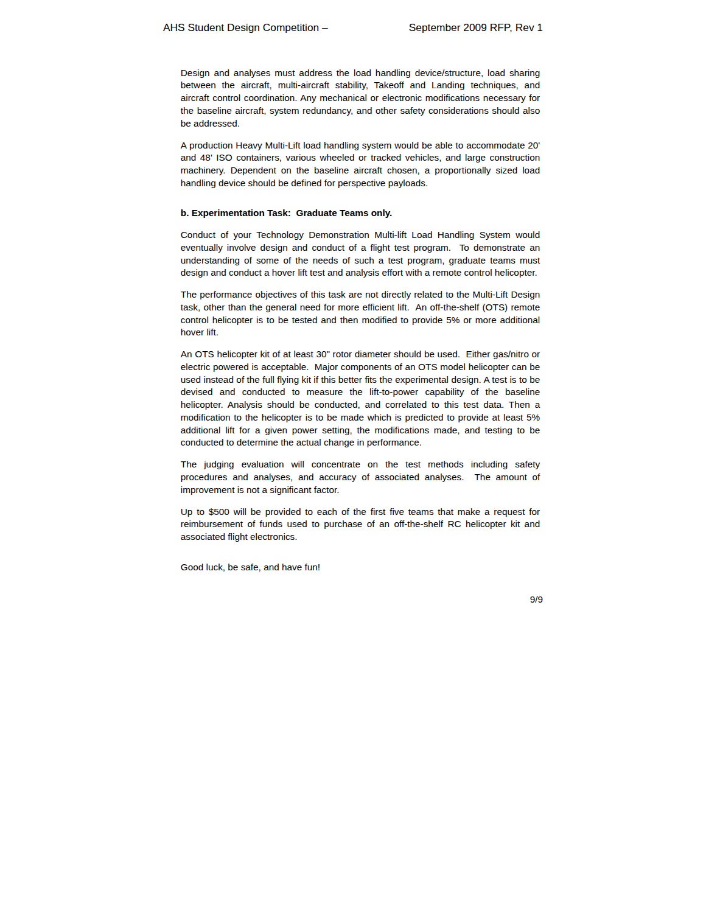AHS Student Design Competition –
September 2009 RFP, Rev 1
Design and analyses must address the load handling device/structure, load sharing between the aircraft, multi-aircraft stability, Takeoff and Landing techniques, and aircraft control coordination. Any mechanical or electronic modifications necessary for the baseline aircraft, system redundancy, and other safety considerations should also be addressed.
A production Heavy Multi-Lift load handling system would be able to accommodate 20' and 48' ISO containers, various wheeled or tracked vehicles, and large construction machinery. Dependent on the baseline aircraft chosen, a proportionally sized load handling device should be defined for perspective payloads.
b. Experimentation Task: Graduate Teams only.
Conduct of your Technology Demonstration Multi-lift Load Handling System would eventually involve design and conduct of a flight test program. To demonstrate an understanding of some of the needs of such a test program, graduate teams must design and conduct a hover lift test and analysis effort with a remote control helicopter.
The performance objectives of this task are not directly related to the Multi-Lift Design task, other than the general need for more efficient lift. An off-the-shelf (OTS) remote control helicopter is to be tested and then modified to provide 5% or more additional hover lift.
An OTS helicopter kit of at least 30" rotor diameter should be used. Either gas/nitro or electric powered is acceptable. Major components of an OTS model helicopter can be used instead of the full flying kit if this better fits the experimental design. A test is to be devised and conducted to measure the lift-to-power capability of the baseline helicopter. Analysis should be conducted, and correlated to this test data. Then a modification to the helicopter is to be made which is predicted to provide at least 5% additional lift for a given power setting, the modifications made, and testing to be conducted to determine the actual change in performance.
The judging evaluation will concentrate on the test methods including safety procedures and analyses, and accuracy of associated analyses. The amount of improvement is not a significant factor.
Up to $500 will be provided to each of the first five teams that make a request for reimbursement of funds used to purchase of an off-the-shelf RC helicopter kit and associated flight electronics.
Good luck, be safe, and have fun!
9/9